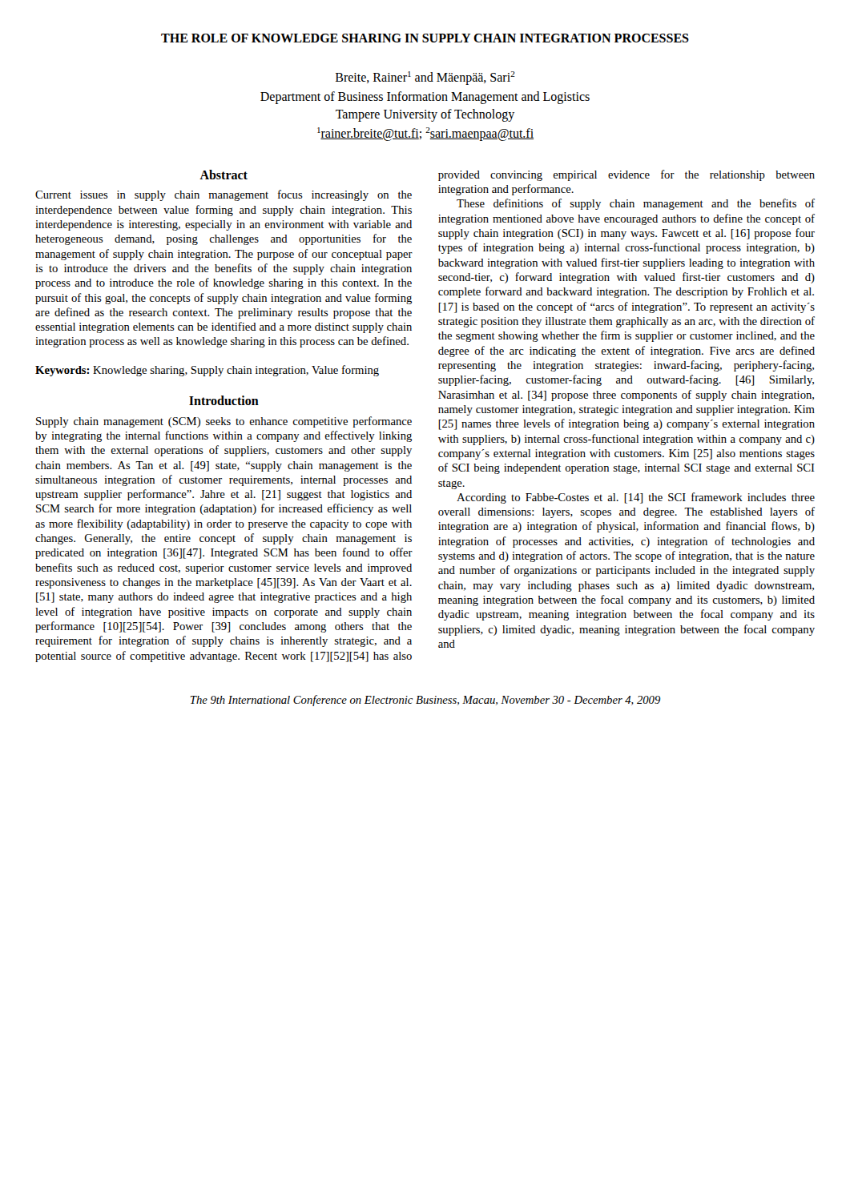The Role of Knowledge Sharing in Supply Chain Integration Processes
Breite, Rainer1 and Mäenpää, Sari2
Department of Business Information Management and Logistics
Tampere University of Technology
1rainer.breite@tut.fi; 2sari.maenpaa@tut.fi
Abstract
Current issues in supply chain management focus increasingly on the interdependence between value forming and supply chain integration. This interdependence is interesting, especially in an environment with variable and heterogeneous demand, posing challenges and opportunities for the management of supply chain integration. The purpose of our conceptual paper is to introduce the drivers and the benefits of the supply chain integration process and to introduce the role of knowledge sharing in this context. In the pursuit of this goal, the concepts of supply chain integration and value forming are defined as the research context. The preliminary results propose that the essential integration elements can be identified and a more distinct supply chain integration process as well as knowledge sharing in this process can be defined.
Keywords: Knowledge sharing, Supply chain integration, Value forming
Introduction
Supply chain management (SCM) seeks to enhance competitive performance by integrating the internal functions within a company and effectively linking them with the external operations of suppliers, customers and other supply chain members. As Tan et al. [49] state, “supply chain management is the simultaneous integration of customer requirements, internal processes and upstream supplier performance”. Jahre et al. [21] suggest that logistics and SCM search for more integration (adaptation) for increased efficiency as well as more flexibility (adaptability) in order to preserve the capacity to cope with changes. Generally, the entire concept of supply chain management is predicated on integration [36][47]. Integrated SCM has been found to offer benefits such as reduced cost, superior customer service levels and improved responsiveness to changes in the marketplace [45][39]. As Van der Vaart et al. [51] state, many authors do indeed agree that integrative practices and a high level of integration have positive impacts on corporate and supply chain performance [10][25][54]. Power [39] concludes among others that the requirement for integration of supply chains is inherently strategic, and a potential source of competitive advantage. Recent work [17][52][54] has also provided convincing empirical evidence for the relationship between integration and performance.
These definitions of supply chain management and the benefits of integration mentioned above have encouraged authors to define the concept of supply chain integration (SCI) in many ways. Fawcett et al. [16] propose four types of integration being a) internal cross-functional process integration, b) backward integration with valued first-tier suppliers leading to integration with second-tier, c) forward integration with valued first-tier customers and d) complete forward and backward integration. The description by Frohlich et al. [17] is based on the concept of “arcs of integration”. To represent an activity´s strategic position they illustrate them graphically as an arc, with the direction of the segment showing whether the firm is supplier or customer inclined, and the degree of the arc indicating the extent of integration. Five arcs are defined representing the integration strategies: inward-facing, periphery-facing, supplier-facing, customer-facing and outward-facing. [46] Similarly, Narasimhan et al. [34] propose three components of supply chain integration, namely customer integration, strategic integration and supplier integration. Kim [25] names three levels of integration being a) company´s external integration with suppliers, b) internal cross-functional integration within a company and c) company´s external integration with customers. Kim [25] also mentions stages of SCI being independent operation stage, internal SCI stage and external SCI stage.
According to Fabbe-Costes et al. [14] the SCI framework includes three overall dimensions: layers, scopes and degree. The established layers of integration are a) integration of physical, information and financial flows, b) integration of processes and activities, c) integration of technologies and systems and d) integration of actors. The scope of integration, that is the nature and number of organizations or participants included in the integrated supply chain, may vary including phases such as a) limited dyadic downstream, meaning integration between the focal company and its customers, b) limited dyadic upstream, meaning integration between the focal company and its suppliers, c) limited dyadic, meaning integration between the focal company and
The 9th International Conference on Electronic Business, Macau, November 30 - December 4, 2009